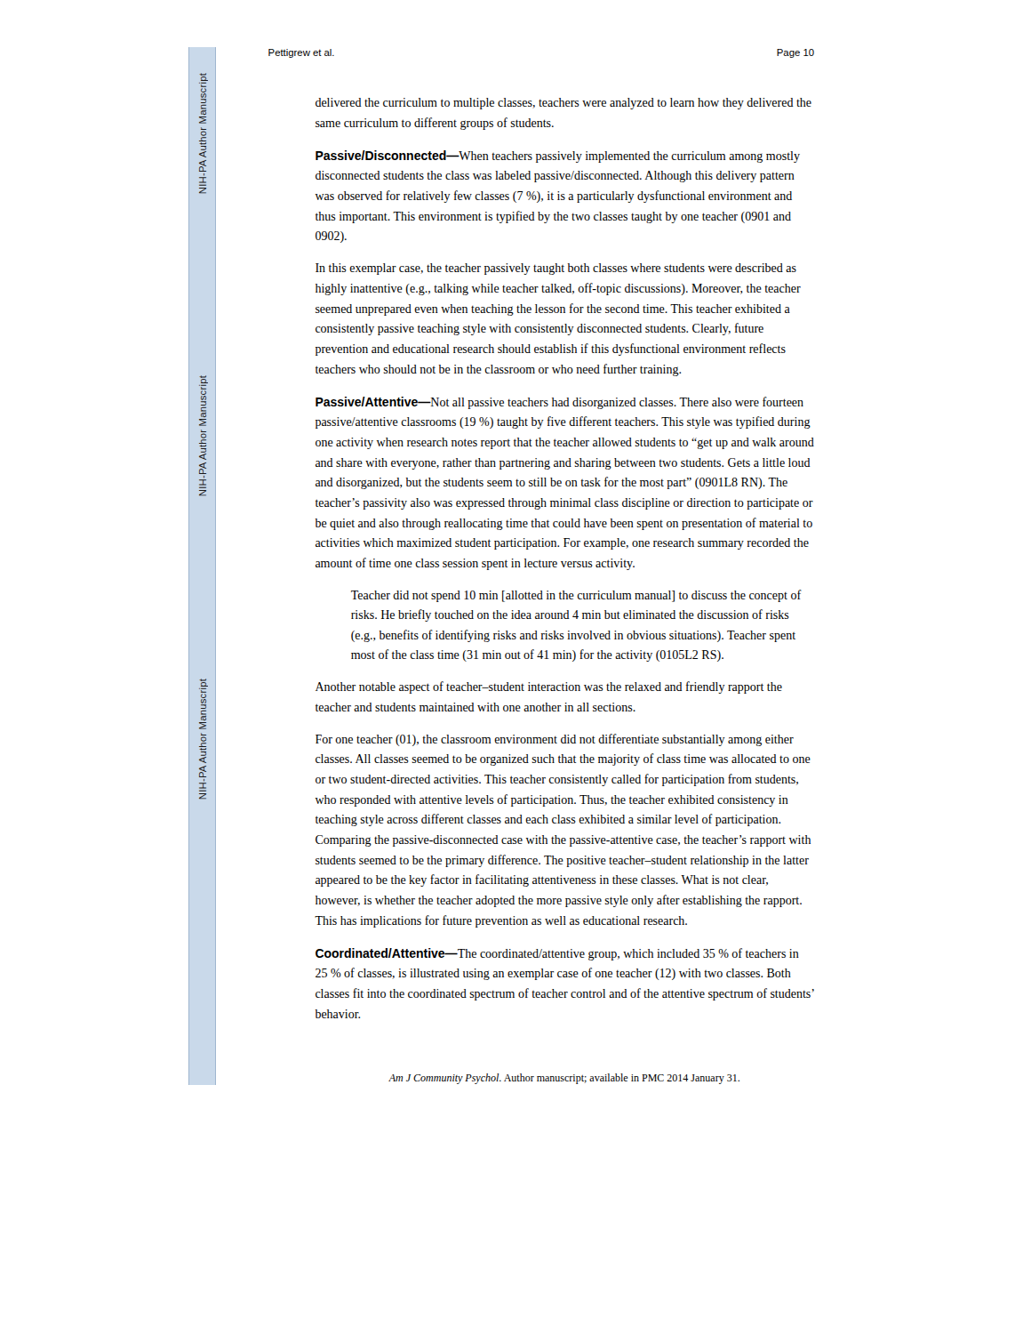NIH-PA Author Manuscript NIH-PA Author Manuscript NIH-PA Author Manuscript
Pettigrew et al.
Page 10
delivered the curriculum to multiple classes, teachers were analyzed to learn how they delivered the same curriculum to different groups of students.
Passive/Disconnected—When teachers passively implemented the curriculum among mostly disconnected students the class was labeled passive/disconnected. Although this delivery pattern was observed for relatively few classes (7 %), it is a particularly dysfunctional environment and thus important. This environment is typified by the two classes taught by one teacher (0901 and 0902).
In this exemplar case, the teacher passively taught both classes where students were described as highly inattentive (e.g., talking while teacher talked, off-topic discussions). Moreover, the teacher seemed unprepared even when teaching the lesson for the second time. This teacher exhibited a consistently passive teaching style with consistently disconnected students. Clearly, future prevention and educational research should establish if this dysfunctional environment reflects teachers who should not be in the classroom or who need further training.
Passive/Attentive—Not all passive teachers had disorganized classes. There also were fourteen passive/attentive classrooms (19 %) taught by five different teachers. This style was typified during one activity when research notes report that the teacher allowed students to “get up and walk around and share with everyone, rather than partnering and sharing between two students. Gets a little loud and disorganized, but the students seem to still be on task for the most part” (0901L8 RN). The teacher’s passivity also was expressed through minimal class discipline or direction to participate or be quiet and also through reallocating time that could have been spent on presentation of material to activities which maximized student participation. For example, one research summary recorded the amount of time one class session spent in lecture versus activity.
Teacher did not spend 10 min [allotted in the curriculum manual] to discuss the concept of risks. He briefly touched on the idea around 4 min but eliminated the discussion of risks (e.g., benefits of identifying risks and risks involved in obvious situations). Teacher spent most of the class time (31 min out of 41 min) for the activity (0105L2 RS).
Another notable aspect of teacher–student interaction was the relaxed and friendly rapport the teacher and students maintained with one another in all sections.
For one teacher (01), the classroom environment did not differentiate substantially among either classes. All classes seemed to be organized such that the majority of class time was allocated to one or two student-directed activities. This teacher consistently called for participation from students, who responded with attentive levels of participation. Thus, the teacher exhibited consistency in teaching style across different classes and each class exhibited a similar level of participation. Comparing the passive-disconnected case with the passive-attentive case, the teacher’s rapport with students seemed to be the primary difference. The positive teacher–student relationship in the latter appeared to be the key factor in facilitating attentiveness in these classes. What is not clear, however, is whether the teacher adopted the more passive style only after establishing the rapport. This has implications for future prevention as well as educational research.
Coordinated/Attentive—The coordinated/attentive group, which included 35 % of teachers in 25 % of classes, is illustrated using an exemplar case of one teacher (12) with two classes. Both classes fit into the coordinated spectrum of teacher control and of the attentive spectrum of students’ behavior.
Am J Community Psychol. Author manuscript; available in PMC 2014 January 31.